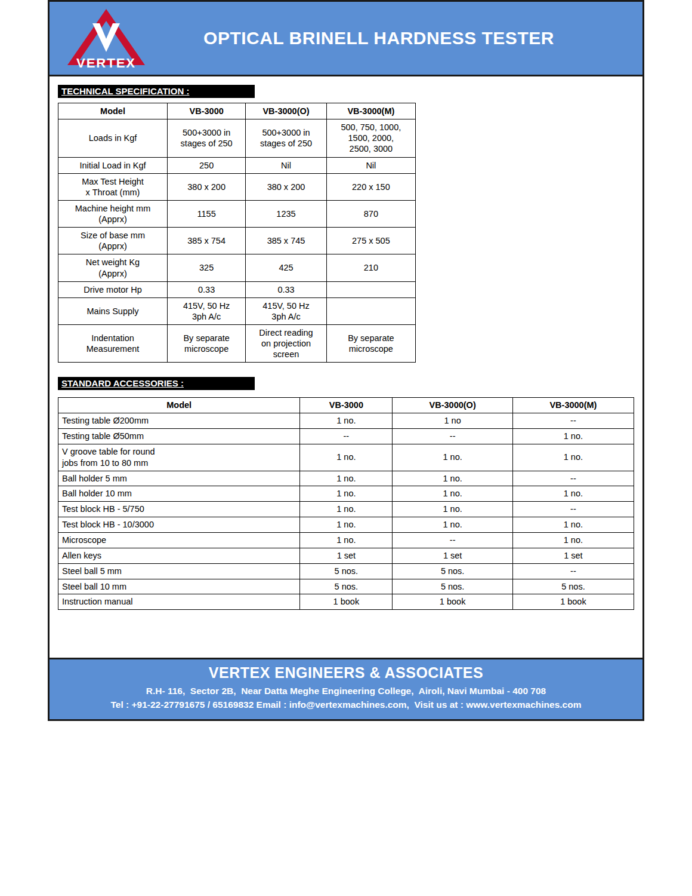VERTEX
OPTICAL BRINELL HARDNESS TESTER
TECHNICAL SPECIFICATION :
| Model | VB-3000 | VB-3000(O) | VB-3000(M) |
| --- | --- | --- | --- |
| Loads in Kgf | 500+3000 in stages of 250 | 500+3000 in stages of 250 | 500, 750, 1000, 1500, 2000, 2500, 3000 |
| Initial Load in Kgf | 250 | Nil | Nil |
| Max Test Height x Throat (mm) | 380 x 200 | 380 x 200 | 220 x 150 |
| Machine height mm (Apprx) | 1155 | 1235 | 870 |
| Size of base mm (Apprx) | 385 x 754 | 385 x 745 | 275 x 505 |
| Net weight Kg (Apprx) | 325 | 425 | 210 |
| Drive motor Hp | 0.33 | 0.33 | |
| Mains Supply | 415V, 50 Hz 3ph A/c | 415V, 50 Hz 3ph A/c | |
| Indentation Measurement | By separate microscope | Direct reading on projection screen | By separate microscope |
STANDARD ACCESSORIES :
| Model | VB-3000 | VB-3000(O) | VB-3000(M) |
| --- | --- | --- | --- |
| Testing table Ø200mm | 1 no. | 1 no | -- |
| Testing table Ø50mm | -- | -- | 1 no. |
| V groove table for round jobs from 10 to 80 mm | 1 no. | 1 no. | 1 no. |
| Ball holder 5 mm | 1 no. | 1 no. | -- |
| Ball holder 10 mm | 1 no. | 1 no. | 1 no. |
| Test block HB - 5/750 | 1 no. | 1 no. | -- |
| Test block HB - 10/3000 | 1 no. | 1 no. | 1 no. |
| Microscope | 1 no. | -- | 1 no. |
| Allen keys | 1 set | 1 set | 1 set |
| Steel ball 5 mm | 5 nos. | 5 nos. | -- |
| Steel ball 10 mm | 5 nos. | 5 nos. | 5 nos. |
| Instruction manual | 1 book | 1 book | 1 book |
VERTEX ENGINEERS & ASSOCIATES
R.H- 116, Sector 2B, Near Datta Meghe Engineering College, Airoli, Navi Mumbai - 400 708
Tel : +91-22-27791675 / 65169832 Email : info@vertexmachines.com, Visit us at : www.vertexmachines.com